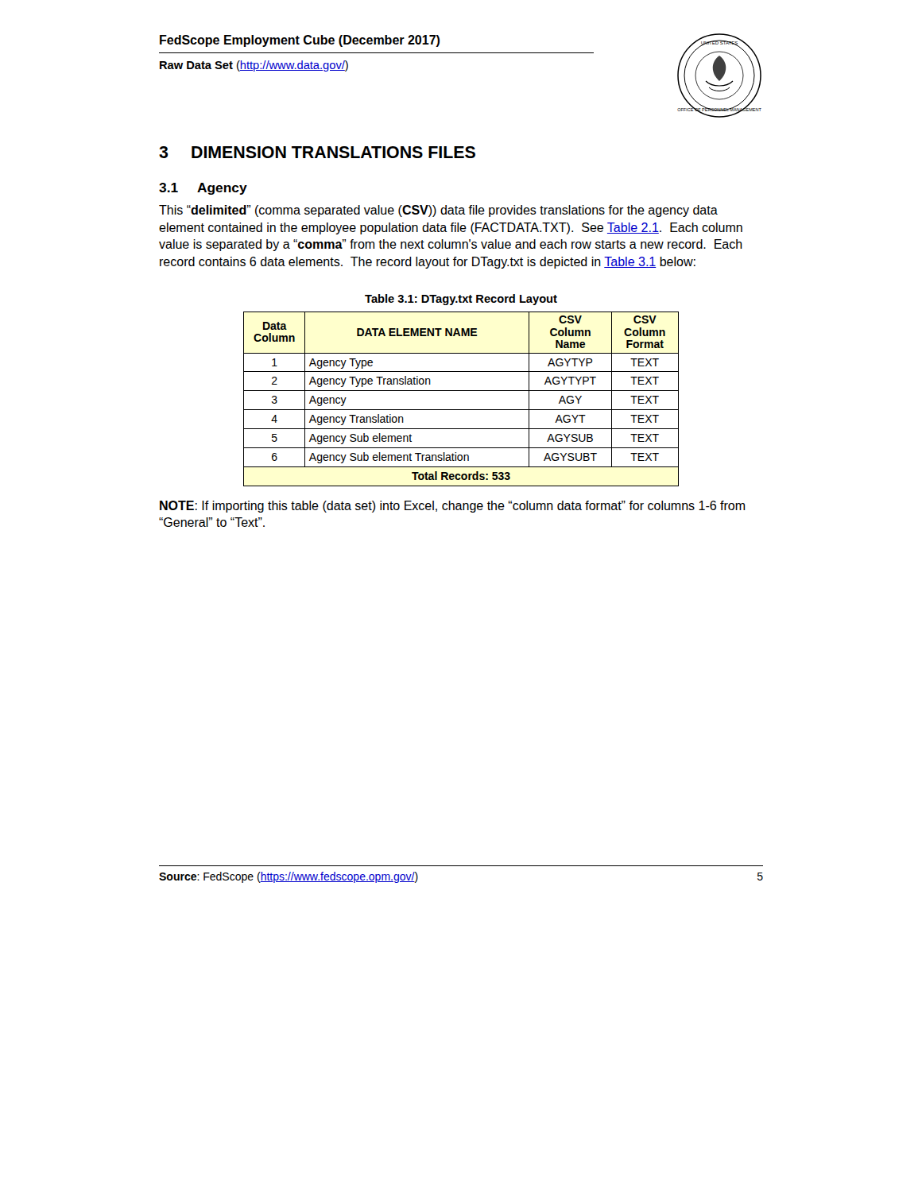FedScope Employment Cube (December 2017)
Raw Data Set (http://www.data.gov/)
UNITED STATES OFFICE OF PERSONNEL MANAGEMENT
3 DIMENSION TRANSLATIONS FILES
3.1 Agency
This “delimited” (comma separated value (CSV)) data file provides translations for the agency data element contained in the employee population data file (FACTDATA.TXT). See Table 2.1. Each column value is separated by a “comma” from the next column's value and each row starts a new record. Each record contains 6 data elements. The record layout for DTagy.txt is depicted in Table 3.1 below:
Table 3.1: DTagy.txt Record Layout
| Data Column | DATA ELEMENT NAME | CSV Column Name | CSV Column Format |
| --- | --- | --- | --- |
| 1 | Agency Type | AGYTYP | TEXT |
| 2 | Agency Type Translation | AGYTYPT | TEXT |
| 3 | Agency | AGY | TEXT |
| 4 | Agency Translation | AGYT | TEXT |
| 5 | Agency Sub element | AGYSUB | TEXT |
| 6 | Agency Sub element Translation | AGYSUBT | TEXT |
| Total Records: 533 |
NOTE: If importing this table (data set) into Excel, change the “column data format” for columns 1-6 from “General” to “Text”.
Source: FedScope (https://www.fedscope.opm.gov/)
5